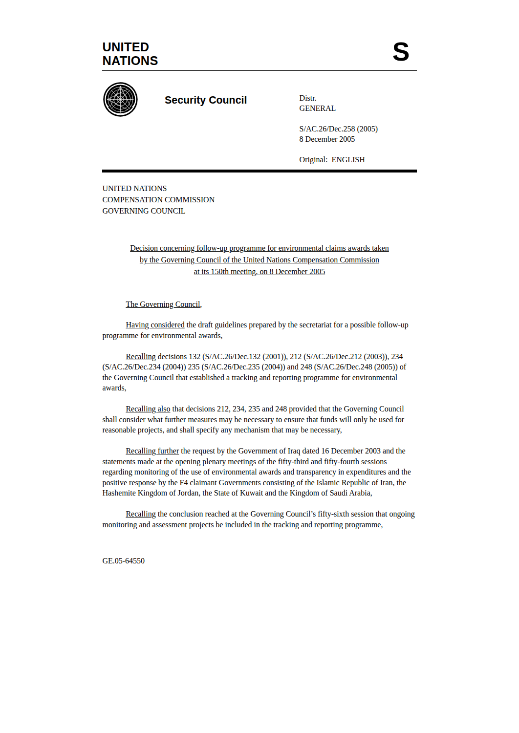UNITED
NATIONS
S
Security Council
Distr.
GENERAL
S/AC.26/Dec.258 (2005)
8 December 2005
Original: ENGLISH
UNITED NATIONS
COMPENSATION COMMISSION
GOVERNING COUNCIL
Decision concerning follow-up programme for environmental claims awards taken by the Governing Council of the United Nations Compensation Commission at its 150th meeting, on 8 December 2005
The Governing Council,
Having considered the draft guidelines prepared by the secretariat for a possible follow-up programme for environmental awards,
Recalling decisions 132 (S/AC.26/Dec.132 (2001)), 212 (S/AC.26/Dec.212 (2003)), 234 (S/AC.26/Dec.234 (2004)) 235 (S/AC.26/Dec.235 (2004)) and 248 (S/AC.26/Dec.248 (2005)) of the Governing Council that established a tracking and reporting programme for environmental awards,
Recalling also that decisions 212, 234, 235 and 248 provided that the Governing Council shall consider what further measures may be necessary to ensure that funds will only be used for reasonable projects, and shall specify any mechanism that may be necessary,
Recalling further the request by the Government of Iraq dated 16 December 2003 and the statements made at the opening plenary meetings of the fifty-third and fifty-fourth sessions regarding monitoring of the use of environmental awards and transparency in expenditures and the positive response by the F4 claimant Governments consisting of the Islamic Republic of Iran, the Hashemite Kingdom of Jordan, the State of Kuwait and the Kingdom of Saudi Arabia,
Recalling the conclusion reached at the Governing Council’s fifty-sixth session that ongoing monitoring and assessment projects be included in the tracking and reporting programme,
GE.05-64550